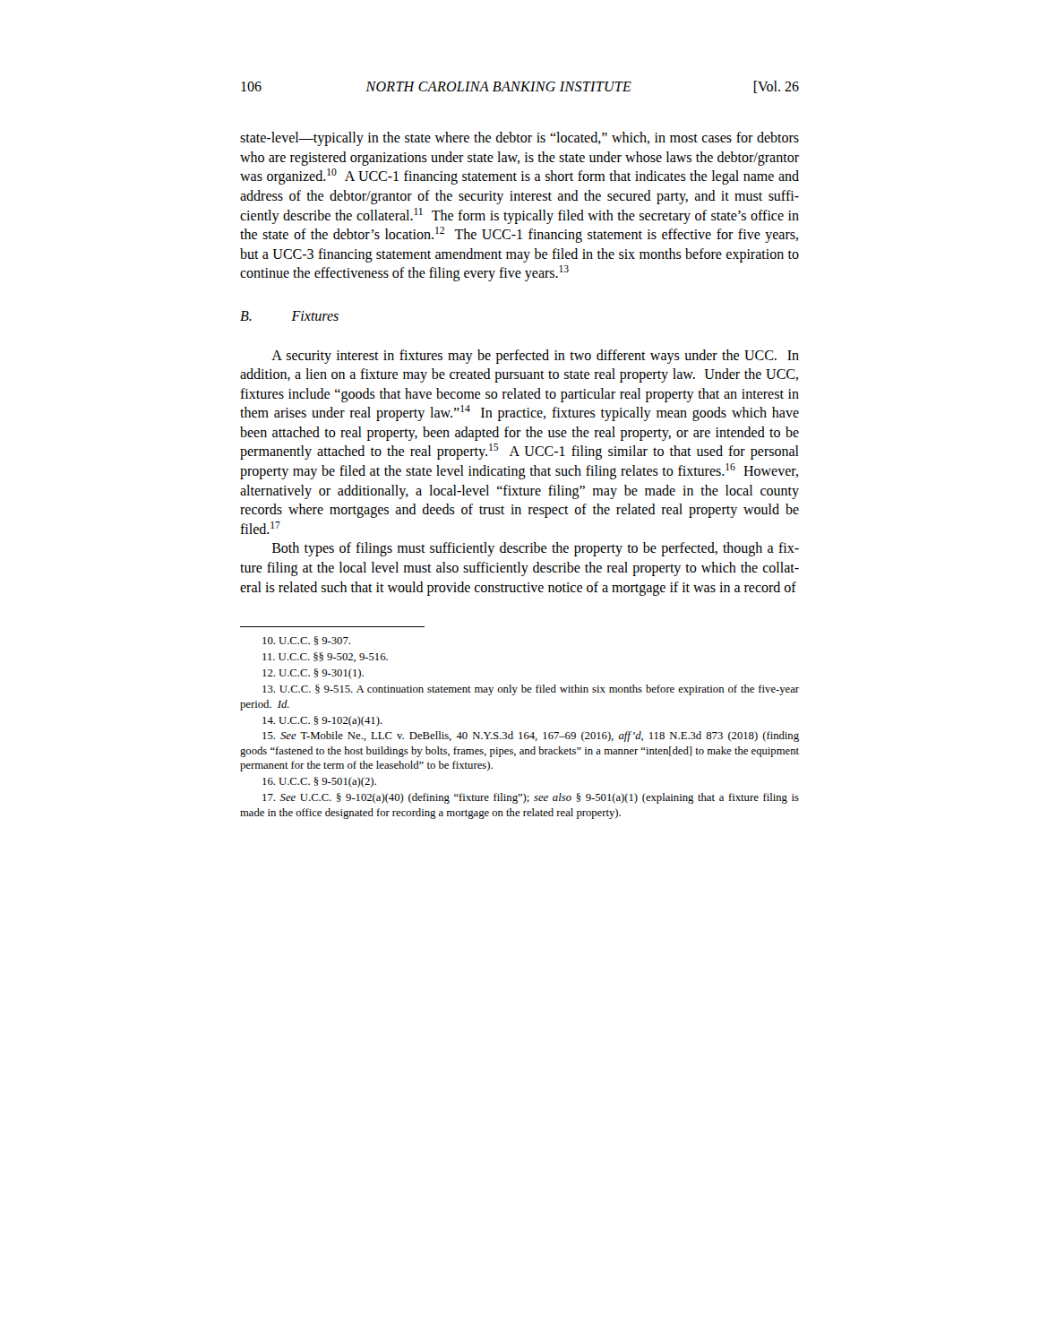106 NORTH CAROLINA BANKING INSTITUTE [Vol. 26
state-level—typically in the state where the debtor is “located,” which, in most cases for debtors who are registered organizations under state law, is the state under whose laws the debtor/grantor was organized.10 A UCC-1 financing statement is a short form that indicates the legal name and address of the debtor/grantor of the security interest and the secured party, and it must sufficiently describe the collateral.11 The form is typically filed with the secretary of state’s office in the state of the debtor’s location.12 The UCC-1 financing statement is effective for five years, but a UCC-3 financing statement amendment may be filed in the six months before expiration to continue the effectiveness of the filing every five years.13
B. Fixtures
A security interest in fixtures may be perfected in two different ways under the UCC. In addition, a lien on a fixture may be created pursuant to state real property law. Under the UCC, fixtures include “goods that have become so related to particular real property that an interest in them arises under real property law.”14 In practice, fixtures typically mean goods which have been attached to real property, been adapted for the use the real property, or are intended to be permanently attached to the real property.15 A UCC-1 filing similar to that used for personal property may be filed at the state level indicating that such filing relates to fixtures.16 However, alternatively or additionally, a local-level “fixture filing” may be made in the local county records where mortgages and deeds of trust in respect of the related real property would be filed.17
Both types of filings must sufficiently describe the property to be perfected, though a fixture filing at the local level must also sufficiently describe the real property to which the collateral is related such that it would provide constructive notice of a mortgage if it was in a record of
10. U.C.C. § 9-307.
11. U.C.C. §§ 9-502, 9-516.
12. U.C.C. § 9-301(1).
13. U.C.C. § 9-515. A continuation statement may only be filed within six months before expiration of the five-year period. Id.
14. U.C.C. § 9-102(a)(41).
15. See T-Mobile Ne., LLC v. DeBellis, 40 N.Y.S.3d 164, 167–69 (2016), aff’d, 118 N.E.3d 873 (2018) (finding goods “fastened to the host buildings by bolts, frames, pipes, and brackets” in a manner “inten[ded] to make the equipment permanent for the term of the leasehold” to be fixtures).
16. U.C.C. § 9-501(a)(2).
17. See U.C.C. § 9-102(a)(40) (defining “fixture filing”); see also § 9-501(a)(1) (explaining that a fixture filing is made in the office designated for recording a mortgage on the related real property).